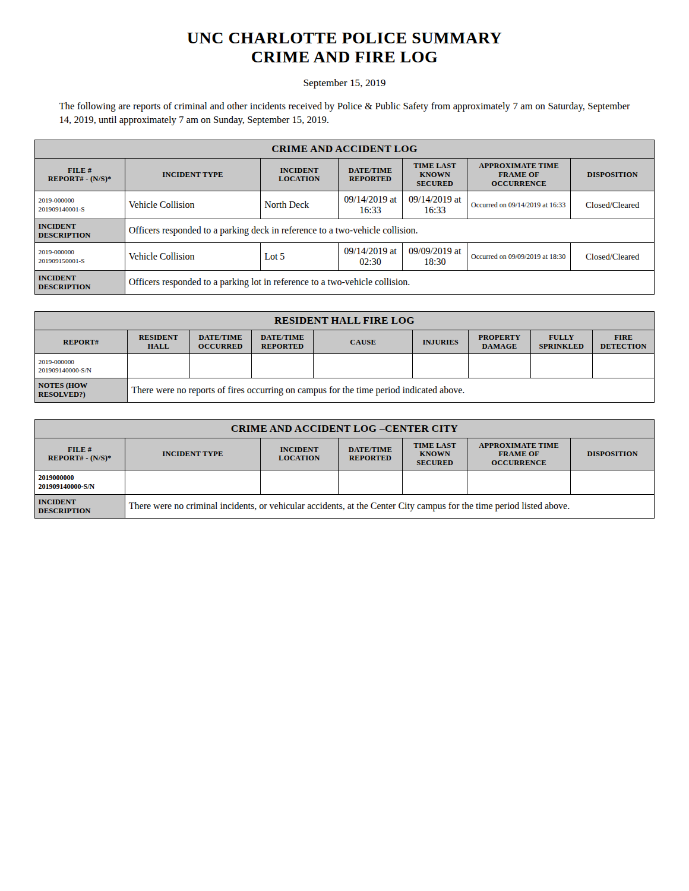UNC CHARLOTTE POLICE SUMMARY
CRIME AND FIRE LOG
September 15, 2019
The following are reports of criminal and other incidents received by Police & Public Safety from approximately 7 am on Saturday, September 14, 2019, until approximately 7 am on Sunday, September 15, 2019.
CRIME AND ACCIDENT LOG
| FILE # REPORT# - (N/S)* | INCIDENT TYPE | INCIDENT LOCATION | DATE/TIME REPORTED | TIME LAST KNOWN SECURED | APPROXIMATE TIME FRAME OF OCCURRENCE | DISPOSITION |
| --- | --- | --- | --- | --- | --- | --- |
| 2019-000000 201909140001-S | Vehicle Collision | North Deck | 09/14/2019 at 16:33 | 09/14/2019 at 16:33 | Occurred on 09/14/2019 at 16:33 | Closed/Cleared |
| INCIDENT DESCRIPTION | Officers responded to a parking deck in reference to a two-vehicle collision. |
| 2019-000000 201909150001-S | Vehicle Collision | Lot 5 | 09/14/2019 at 02:30 | 09/09/2019 at 18:30 | Occurred on 09/09/2019 at 18:30 | Closed/Cleared |
| INCIDENT DESCRIPTION | Officers responded to a parking lot in reference to a two-vehicle collision. |
RESIDENT HALL FIRE LOG
| REPORT# | RESIDENT HALL | DATE/TIME OCCURRED | DATE/TIME REPORTED | CAUSE | INJURIES | PROPERTY DAMAGE | FULLY SPRINKLED | FIRE DETECTION |
| --- | --- | --- | --- | --- | --- | --- | --- | --- |
| 2019-000000 201909140000-S/N | | | | | | | | |
| NOTES (HOW RESOLVED?) | There were no reports of fires occurring on campus for the time period indicated above. |
CRIME AND ACCIDENT LOG –CENTER CITY
| FILE # REPORT# - (N/S)* | INCIDENT TYPE | INCIDENT LOCATION | DATE/TIME REPORTED | TIME LAST KNOWN SECURED | APPROXIMATE TIME FRAME OF OCCURRENCE | DISPOSITION |
| --- | --- | --- | --- | --- | --- | --- |
| 2019000000 201909140000-S/N | | | | | | |
| INCIDENT DESCRIPTION | There were no criminal incidents, or vehicular accidents, at the Center City campus for the time period listed above. |